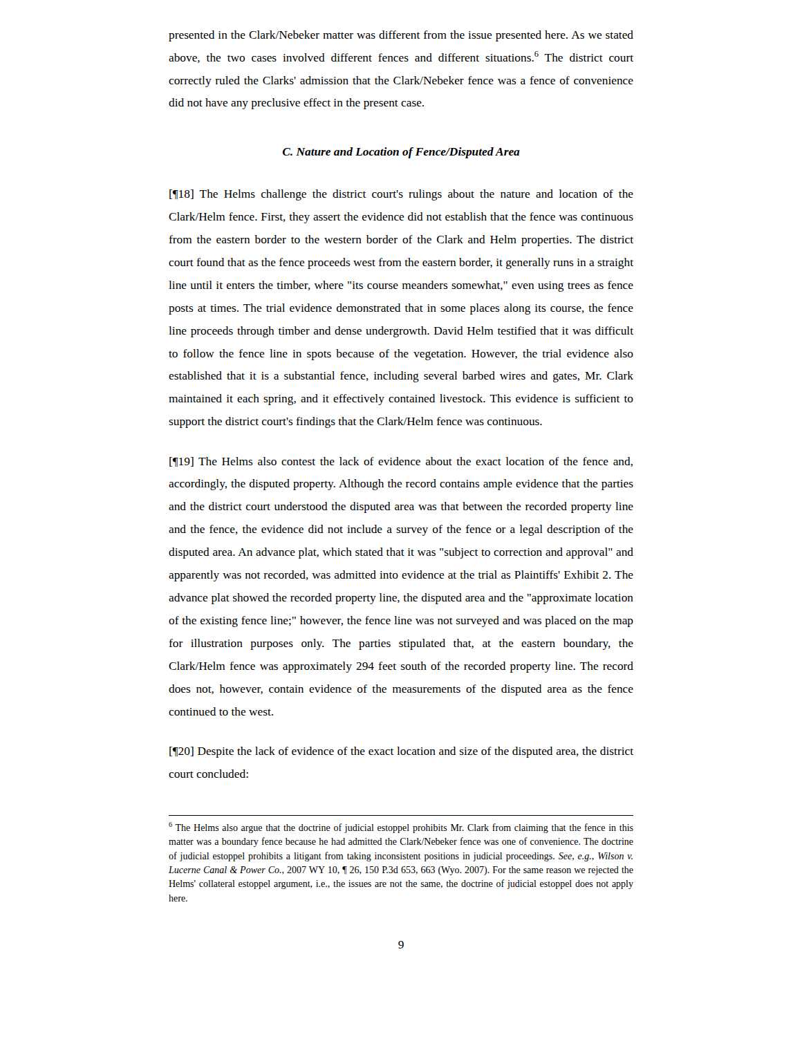presented in the Clark/Nebeker matter was different from the issue presented here. As we stated above, the two cases involved different fences and different situations.6 The district court correctly ruled the Clarks' admission that the Clark/Nebeker fence was a fence of convenience did not have any preclusive effect in the present case.
C. Nature and Location of Fence/Disputed Area
[¶18] The Helms challenge the district court's rulings about the nature and location of the Clark/Helm fence. First, they assert the evidence did not establish that the fence was continuous from the eastern border to the western border of the Clark and Helm properties. The district court found that as the fence proceeds west from the eastern border, it generally runs in a straight line until it enters the timber, where "its course meanders somewhat," even using trees as fence posts at times. The trial evidence demonstrated that in some places along its course, the fence line proceeds through timber and dense undergrowth. David Helm testified that it was difficult to follow the fence line in spots because of the vegetation. However, the trial evidence also established that it is a substantial fence, including several barbed wires and gates, Mr. Clark maintained it each spring, and it effectively contained livestock. This evidence is sufficient to support the district court's findings that the Clark/Helm fence was continuous.
[¶19] The Helms also contest the lack of evidence about the exact location of the fence and, accordingly, the disputed property. Although the record contains ample evidence that the parties and the district court understood the disputed area was that between the recorded property line and the fence, the evidence did not include a survey of the fence or a legal description of the disputed area. An advance plat, which stated that it was "subject to correction and approval" and apparently was not recorded, was admitted into evidence at the trial as Plaintiffs' Exhibit 2. The advance plat showed the recorded property line, the disputed area and the "approximate location of the existing fence line;" however, the fence line was not surveyed and was placed on the map for illustration purposes only. The parties stipulated that, at the eastern boundary, the Clark/Helm fence was approximately 294 feet south of the recorded property line. The record does not, however, contain evidence of the measurements of the disputed area as the fence continued to the west.
[¶20] Despite the lack of evidence of the exact location and size of the disputed area, the district court concluded:
6 The Helms also argue that the doctrine of judicial estoppel prohibits Mr. Clark from claiming that the fence in this matter was a boundary fence because he had admitted the Clark/Nebeker fence was one of convenience. The doctrine of judicial estoppel prohibits a litigant from taking inconsistent positions in judicial proceedings. See, e.g., Wilson v. Lucerne Canal & Power Co., 2007 WY 10, ¶ 26, 150 P.3d 653, 663 (Wyo. 2007). For the same reason we rejected the Helms' collateral estoppel argument, i.e., the issues are not the same, the doctrine of judicial estoppel does not apply here.
9